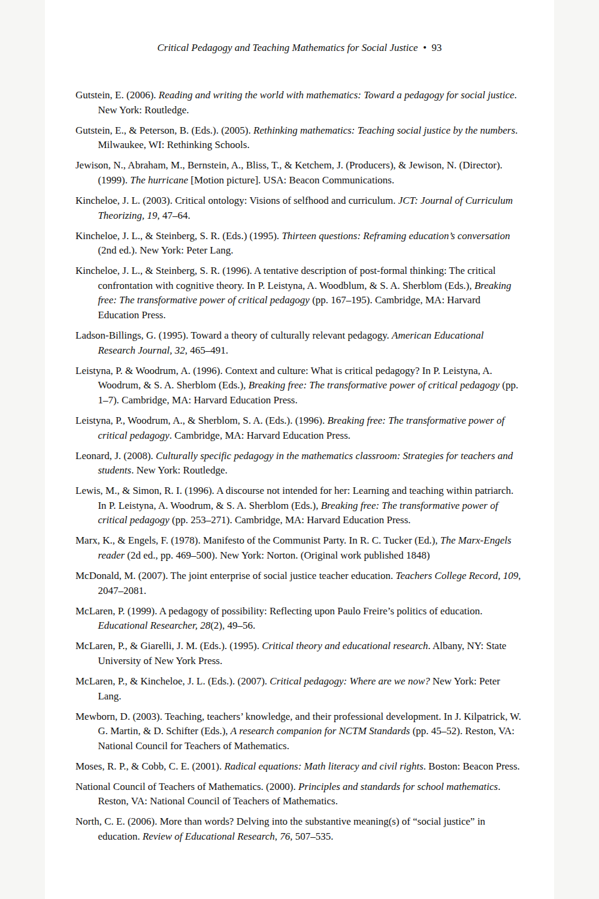Critical Pedagogy and Teaching Mathematics for Social Justice • 93
Gutstein, E. (2006). Reading and writing the world with mathematics: Toward a pedagogy for social justice. New York: Routledge.
Gutstein, E., & Peterson, B. (Eds.). (2005). Rethinking mathematics: Teaching social justice by the numbers. Milwaukee, WI: Rethinking Schools.
Jewison, N., Abraham, M., Bernstein, A., Bliss, T., & Ketchem, J. (Producers), & Jewison, N. (Director). (1999). The hurricane [Motion picture]. USA: Beacon Communications.
Kincheloe, J. L. (2003). Critical ontology: Visions of selfhood and curriculum. JCT: Journal of Curriculum Theorizing, 19, 47–64.
Kincheloe, J. L., & Steinberg, S. R. (Eds.) (1995). Thirteen questions: Reframing education’s conversation (2nd ed.). New York: Peter Lang.
Kincheloe, J. L., & Steinberg, S. R. (1996). A tentative description of post-formal thinking: The critical confrontation with cognitive theory. In P. Leistyna, A. Woodblum, & S. A. Sherblom (Eds.), Breaking free: The transformative power of critical pedagogy (pp. 167–195). Cambridge, MA: Harvard Education Press.
Ladson-Billings, G. (1995). Toward a theory of culturally relevant pedagogy. American Educational Research Journal, 32, 465–491.
Leistyna, P. & Woodrum, A. (1996). Context and culture: What is critical pedagogy? In P. Leistyna, A. Woodrum, & S. A. Sherblom (Eds.), Breaking free: The transformative power of critical pedagogy (pp. 1–7). Cambridge, MA: Harvard Education Press.
Leistyna, P., Woodrum, A., & Sherblom, S. A. (Eds.). (1996). Breaking free: The transformative power of critical pedagogy. Cambridge, MA: Harvard Education Press.
Leonard, J. (2008). Culturally specific pedagogy in the mathematics classroom: Strategies for teachers and students. New York: Routledge.
Lewis, M., & Simon, R. I. (1996). A discourse not intended for her: Learning and teaching within patriarch. In P. Leistyna, A. Woodrum, & S. A. Sherblom (Eds.), Breaking free: The transformative power of critical pedagogy (pp. 253–271). Cambridge, MA: Harvard Education Press.
Marx, K., & Engels, F. (1978). Manifesto of the Communist Party. In R. C. Tucker (Ed.), The Marx-Engels reader (2d ed., pp. 469–500). New York: Norton. (Original work published 1848)
McDonald, M. (2007). The joint enterprise of social justice teacher education. Teachers College Record, 109, 2047–2081.
McLaren, P. (1999). A pedagogy of possibility: Reflecting upon Paulo Freire’s politics of education. Educational Researcher, 28(2), 49–56.
McLaren, P., & Giarelli, J. M. (Eds.). (1995). Critical theory and educational research. Albany, NY: State University of New York Press.
McLaren, P., & Kincheloe, J. L. (Eds.). (2007). Critical pedagogy: Where are we now? New York: Peter Lang.
Mewborn, D. (2003). Teaching, teachers’ knowledge, and their professional development. In J. Kilpatrick, W. G. Martin, & D. Schifter (Eds.), A research companion for NCTM Standards (pp. 45–52). Reston, VA: National Council for Teachers of Mathematics.
Moses, R. P., & Cobb, C. E. (2001). Radical equations: Math literacy and civil rights. Boston: Beacon Press.
National Council of Teachers of Mathematics. (2000). Principles and standards for school mathematics. Reston, VA: National Council of Teachers of Mathematics.
North, C. E. (2006). More than words? Delving into the substantive meaning(s) of “social justice” in education. Review of Educational Research, 76, 507–535.